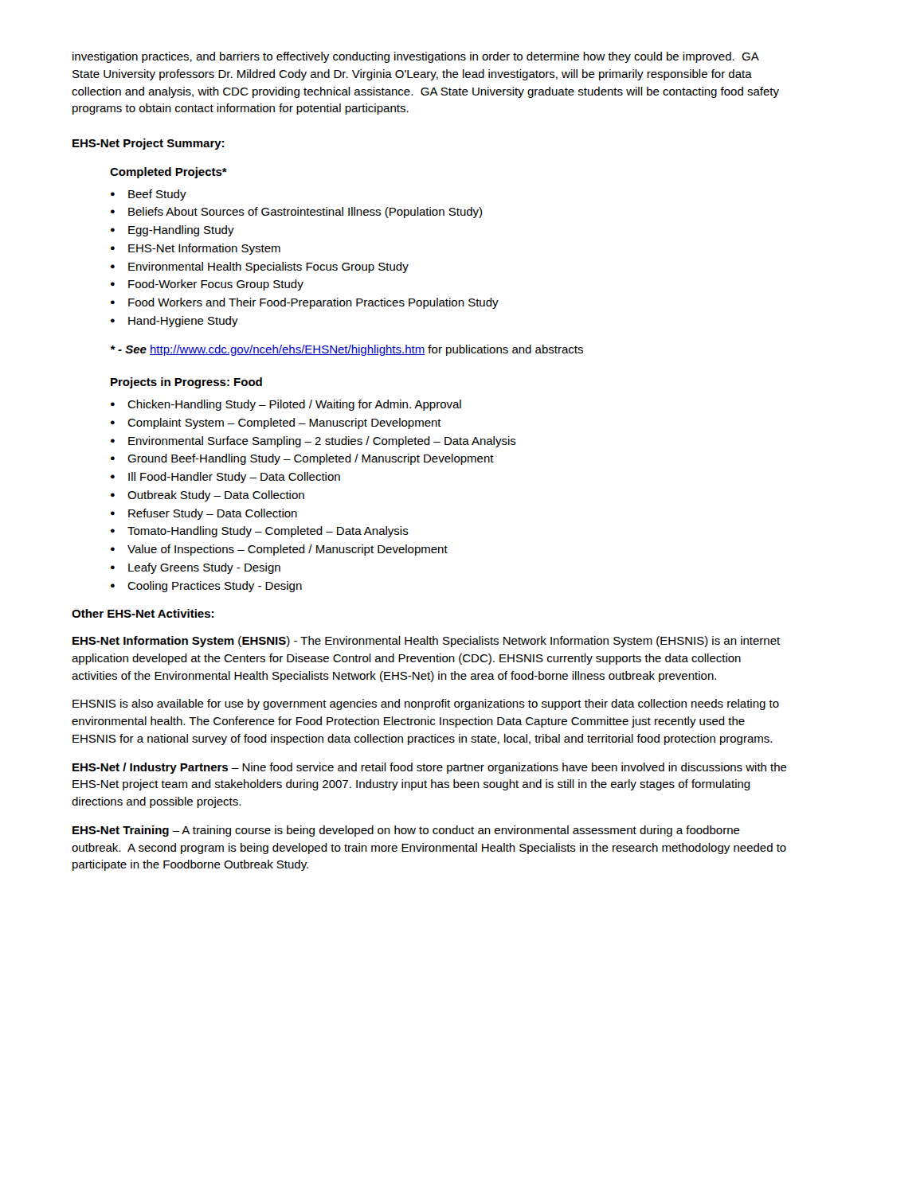investigation practices, and barriers to effectively conducting investigations in order to determine how they could be improved. GA State University professors Dr. Mildred Cody and Dr. Virginia O'Leary, the lead investigators, will be primarily responsible for data collection and analysis, with CDC providing technical assistance. GA State University graduate students will be contacting food safety programs to obtain contact information for potential participants.
EHS-Net Project Summary:
Completed Projects*
Beef Study
Beliefs About Sources of Gastrointestinal Illness (Population Study)
Egg-Handling Study
EHS-Net Information System
Environmental Health Specialists Focus Group Study
Food-Worker Focus Group Study
Food Workers and Their Food-Preparation Practices Population Study
Hand-Hygiene Study
* - See http://www.cdc.gov/nceh/ehs/EHSNet/highlights.htm for publications and abstracts
Projects in Progress: Food
Chicken-Handling Study – Piloted / Waiting for Admin. Approval
Complaint System – Completed – Manuscript Development
Environmental Surface Sampling – 2 studies / Completed – Data Analysis
Ground Beef-Handling Study – Completed / Manuscript Development
Ill Food-Handler Study – Data Collection
Outbreak Study – Data Collection
Refuser Study – Data Collection
Tomato-Handling Study – Completed – Data Analysis
Value of Inspections – Completed / Manuscript Development
Leafy Greens Study - Design
Cooling Practices Study - Design
Other EHS-Net Activities:
EHS-Net Information System (EHSNIS) - The Environmental Health Specialists Network Information System (EHSNIS) is an internet application developed at the Centers for Disease Control and Prevention (CDC). EHSNIS currently supports the data collection activities of the Environmental Health Specialists Network (EHS-Net) in the area of food-borne illness outbreak prevention.
EHSNIS is also available for use by government agencies and nonprofit organizations to support their data collection needs relating to environmental health. The Conference for Food Protection Electronic Inspection Data Capture Committee just recently used the EHSNIS for a national survey of food inspection data collection practices in state, local, tribal and territorial food protection programs.
EHS-Net / Industry Partners – Nine food service and retail food store partner organizations have been involved in discussions with the EHS-Net project team and stakeholders during 2007. Industry input has been sought and is still in the early stages of formulating directions and possible projects.
EHS-Net Training – A training course is being developed on how to conduct an environmental assessment during a foodborne outbreak. A second program is being developed to train more Environmental Health Specialists in the research methodology needed to participate in the Foodborne Outbreak Study.